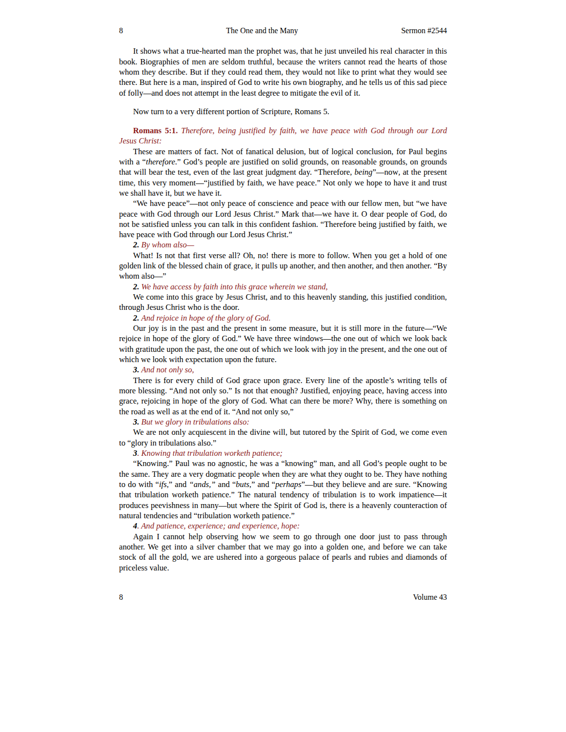8
The One and the Many
Sermon #2544
It shows what a true-hearted man the prophet was, that he just unveiled his real character in this book. Biographies of men are seldom truthful, because the writers cannot read the hearts of those whom they describe. But if they could read them, they would not like to print what they would see there. But here is a man, inspired of God to write his own biography, and he tells us of this sad piece of folly—and does not attempt in the least degree to mitigate the evil of it.
Now turn to a very different portion of Scripture, Romans 5.
Romans 5:1. Therefore, being justified by faith, we have peace with God through our Lord Jesus Christ:
These are matters of fact. Not of fanatical delusion, but of logical conclusion, for Paul begins with a “therefore.” God’s people are justified on solid grounds, on reasonable grounds, on grounds that will bear the test, even of the last great judgment day. “Therefore, being”—now, at the present time, this very moment—“justified by faith, we have peace.” Not only we hope to have it and trust we shall have it, but we have it.
“We have peace”—not only peace of conscience and peace with our fellow men, but “we have peace with God through our Lord Jesus Christ.” Mark that—we have it. O dear people of God, do not be satisfied unless you can talk in this confident fashion. “Therefore being justified by faith, we have peace with God through our Lord Jesus Christ.”
2. By whom also—
What! Is not that first verse all? Oh, no! there is more to follow. When you get a hold of one golden link of the blessed chain of grace, it pulls up another, and then another, and then another. “By whom also—”
2. We have access by faith into this grace wherein we stand,
We come into this grace by Jesus Christ, and to this heavenly standing, this justified condition, through Jesus Christ who is the door.
2. And rejoice in hope of the glory of God.
Our joy is in the past and the present in some measure, but it is still more in the future—“We rejoice in hope of the glory of God.” We have three windows—the one out of which we look back with gratitude upon the past, the one out of which we look with joy in the present, and the one out of which we look with expectation upon the future.
3. And not only so,
There is for every child of God grace upon grace. Every line of the apostle’s writing tells of more blessing. “And not only so.” Is not that enough? Justified, enjoying peace, having access into grace, rejoicing in hope of the glory of God. What can there be more? Why, there is something on the road as well as at the end of it. “And not only so,”
3. But we glory in tribulations also:
We are not only acquiescent in the divine will, but tutored by the Spirit of God, we come even to “glory in tribulations also.”
3. Knowing that tribulation worketh patience;
“Knowing.” Paul was no agnostic, he was a “knowing” man, and all God’s people ought to be the same. They are a very dogmatic people when they are what they ought to be. They have nothing to do with “ifs,” and “ands,” and “buts,” and “perhaps”—but they believe and are sure. “Knowing that tribulation worketh patience.” The natural tendency of tribulation is to work impatience—it produces peevishness in many—but where the Spirit of God is, there is a heavenly counteraction of natural tendencies and “tribulation worketh patience.”
4. And patience, experience; and experience, hope:
Again I cannot help observing how we seem to go through one door just to pass through another. We get into a silver chamber that we may go into a golden one, and before we can take stock of all the gold, we are ushered into a gorgeous palace of pearls and rubies and diamonds of priceless value.
8
Volume 43